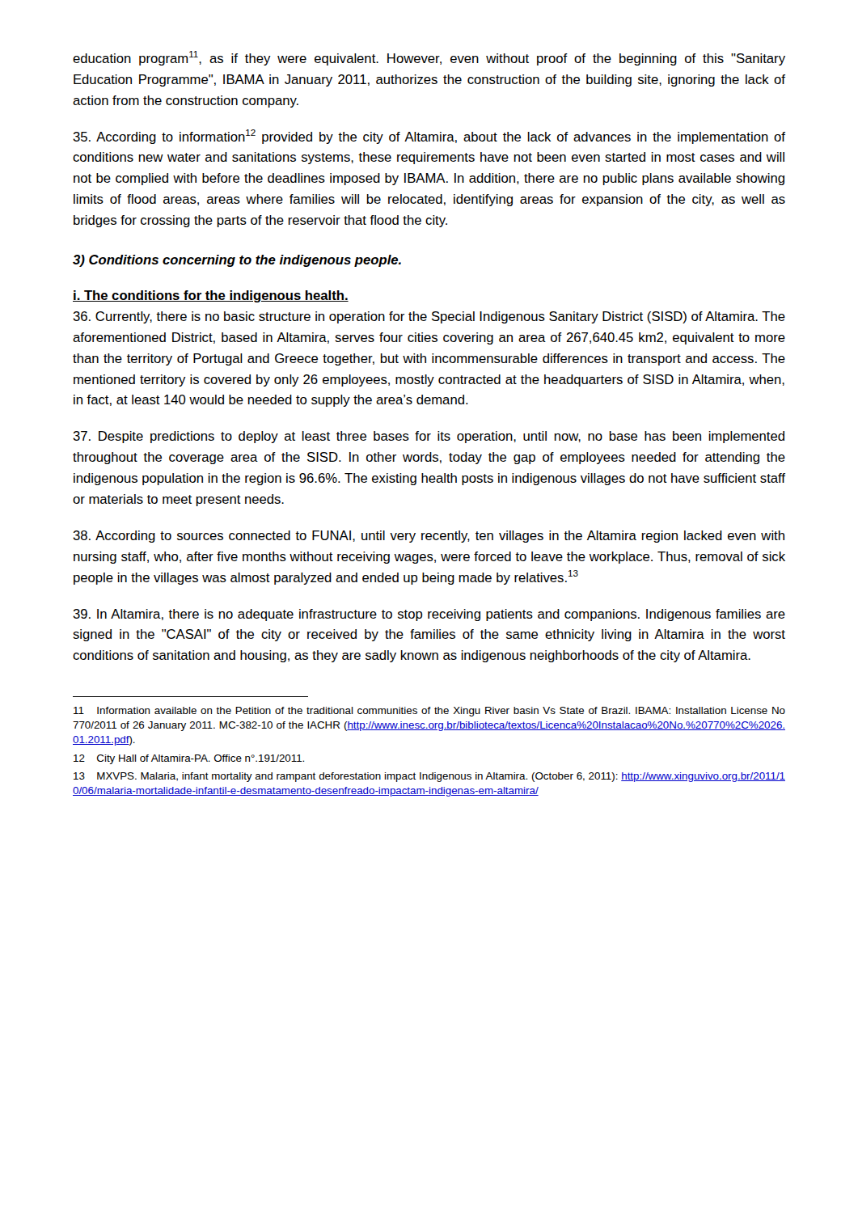education program11, as if they were equivalent. However, even without proof of the beginning of this "Sanitary Education Programme", IBAMA in January 2011, authorizes the construction of the building site, ignoring the lack of action from the construction company.
35. According to information12 provided by the city of Altamira, about the lack of advances in the implementation of conditions new water and sanitations systems, these requirements have not been even started in most cases and will not be complied with before the deadlines imposed by IBAMA. In addition, there are no public plans available showing limits of flood areas, areas where families will be relocated, identifying areas for expansion of the city, as well as bridges for crossing the parts of the reservoir that flood the city.
3) Conditions concerning to the indigenous people.
i. The conditions for the indigenous health.
36. Currently, there is no basic structure in operation for the Special Indigenous Sanitary District (SISD) of Altamira. The aforementioned District, based in Altamira, serves four cities covering an area of 267,640.45 km2, equivalent to more than the territory of Portugal and Greece together, but with incommensurable differences in transport and access. The mentioned territory is covered by only 26 employees, mostly contracted at the headquarters of SISD in Altamira, when, in fact, at least 140 would be needed to supply the area’s demand.
37. Despite predictions to deploy at least three bases for its operation, until now, no base has been implemented throughout the coverage area of the SISD. In other words, today the gap of employees needed for attending the indigenous population in the region is 96.6%. The existing health posts in indigenous villages do not have sufficient staff or materials to meet present needs.
38. According to sources connected to FUNAI, until very recently, ten villages in the Altamira region lacked even with nursing staff, who, after five months without receiving wages, were forced to leave the workplace. Thus, removal of sick people in the villages was almost paralyzed and ended up being made by relatives.13
39. In Altamira, there is no adequate infrastructure to stop receiving patients and companions. Indigenous families are signed in the "CASAI" of the city or received by the families of the same ethnicity living in Altamira in the worst conditions of sanitation and housing, as they are sadly known as indigenous neighborhoods of the city of Altamira.
11 Information available on the Petition of the traditional communities of the Xingu River basin Vs State of Brazil. IBAMA: Installation License No 770/2011 of 26 January 2011. MC-382-10 of the IACHR (http://www.inesc.org.br/biblioteca/textos/Licenca%20Instalacao%20No.%20770%2C%2026.01.2011.pdf).
12 City Hall of Altamira-PA. Office n°.191/2011.
13 MXVPS. Malaria, infant mortality and rampant deforestation impact Indigenous in Altamira. (October 6, 2011): http://www.xinguvivo.org.br/2011/10/06/malaria-mortalidade-infantil-e-desmatamento-desenfreado-impactam-indigenas-em-altamira/